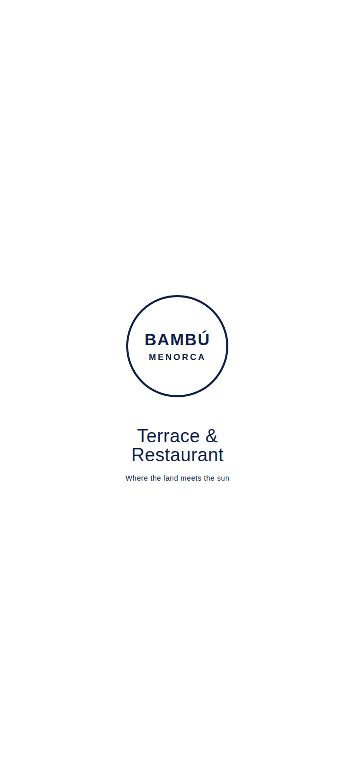BAMBÚ
MENORCA
Terrace &
Restaurant
Where the land meets the sun